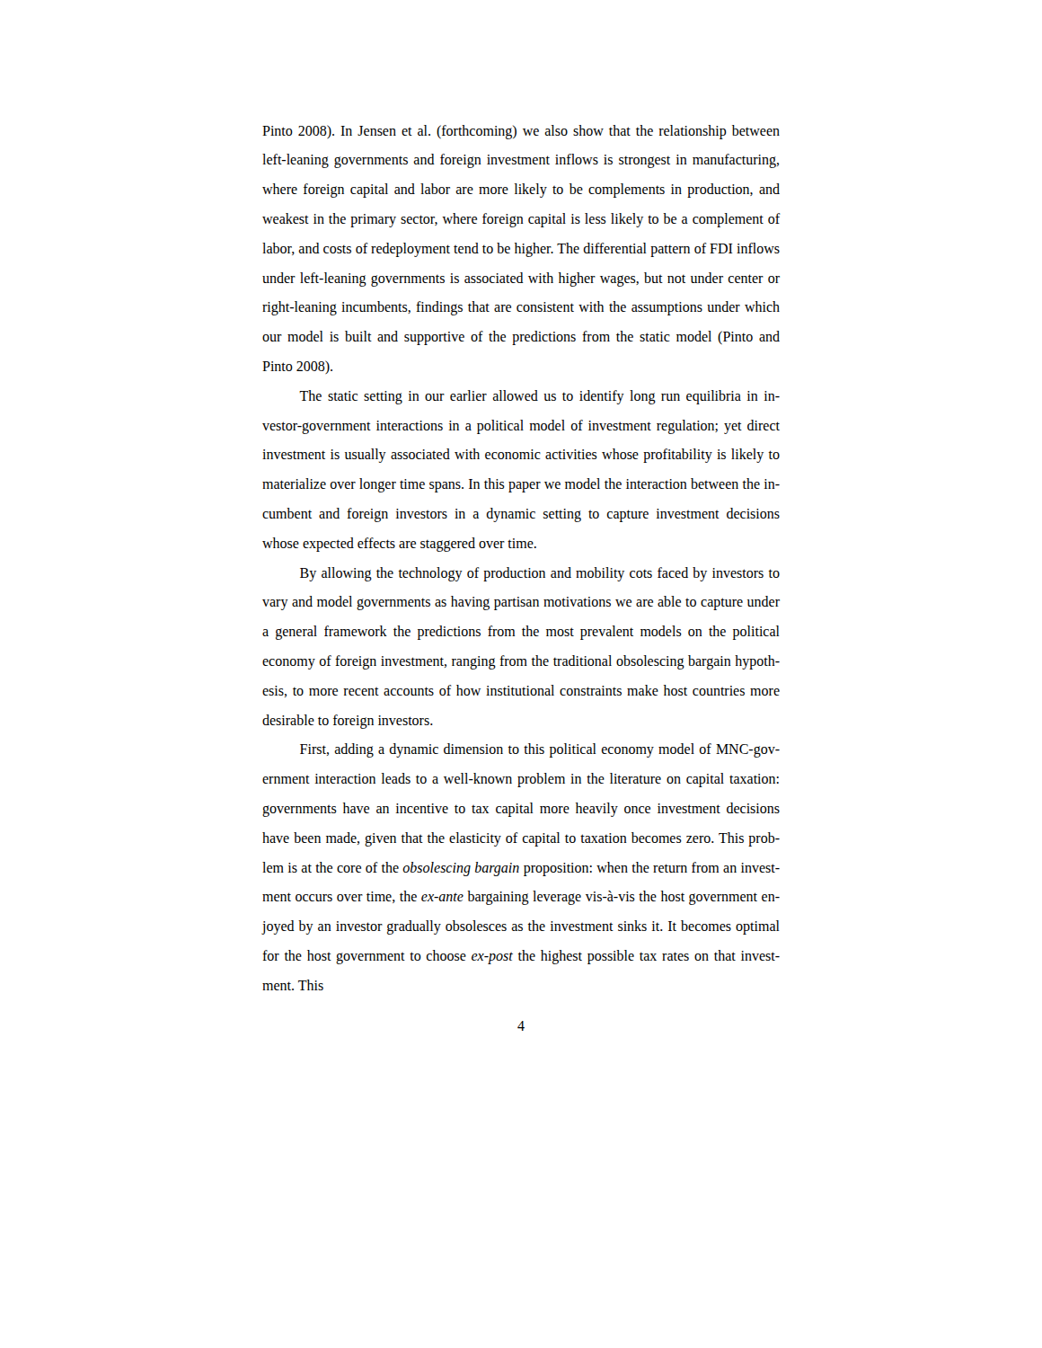Pinto 2008). In Jensen et al. (forthcoming) we also show that the relationship between left-leaning governments and foreign investment inflows is strongest in manufacturing, where foreign capital and labor are more likely to be complements in production, and weakest in the primary sector, where foreign capital is less likely to be a complement of labor, and costs of redeployment tend to be higher. The differential pattern of FDI inflows under left-leaning governments is associated with higher wages, but not under center or right-leaning incumbents, findings that are consistent with the assumptions under which our model is built and supportive of the predictions from the static model (Pinto and Pinto 2008).
The static setting in our earlier allowed us to identify long run equilibria in investor-government interactions in a political model of investment regulation; yet direct investment is usually associated with economic activities whose profitability is likely to materialize over longer time spans. In this paper we model the interaction between the incumbent and foreign investors in a dynamic setting to capture investment decisions whose expected effects are staggered over time.
By allowing the technology of production and mobility cots faced by investors to vary and model governments as having partisan motivations we are able to capture under a general framework the predictions from the most prevalent models on the political economy of foreign investment, ranging from the traditional obsolescing bargain hypothesis, to more recent accounts of how institutional constraints make host countries more desirable to foreign investors.
First, adding a dynamic dimension to this political economy model of MNC-government interaction leads to a well-known problem in the literature on capital taxation: governments have an incentive to tax capital more heavily once investment decisions have been made, given that the elasticity of capital to taxation becomes zero. This problem is at the core of the obsolescing bargain proposition: when the return from an investment occurs over time, the ex-ante bargaining leverage vis-à-vis the host government enjoyed by an investor gradually obsolesces as the investment sinks it. It becomes optimal for the host government to choose ex-post the highest possible tax rates on that investment. This
4